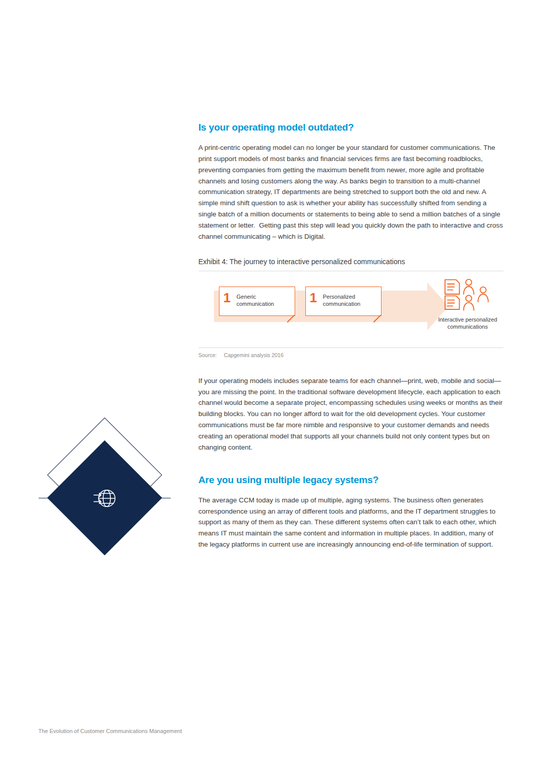Is your operating model outdated?
A print-centric operating model can no longer be your standard for customer communications. The print support models of most banks and financial services firms are fast becoming roadblocks, preventing companies from getting the maximum benefit from newer, more agile and profitable channels and losing customers along the way. As banks begin to transition to a multi-channel communication strategy, IT departments are being stretched to support both the old and new. A simple mind shift question to ask is whether your ability has successfully shifted from sending a single batch of a million documents or statements to being able to send a million batches of a single statement or letter. Getting past this step will lead you quickly down the path to interactive and cross channel communicating – which is Digital.
Exhibit 4: The journey to interactive personalized communications
1 Generic
communication
1 Personalized
communication
Interactive personalized
communications
Source:Capgemini analysis 2016
If your operating models includes separate teams for each channel—print, web, mobile and social—you are missing the point. In the traditional software development lifecycle, each application to each channel would become a separate project, encompassing schedules using weeks or months as their building blocks. You can no longer afford to wait for the old development cycles. Your customer communications must be far more nimble and responsive to your customer demands and needs creating an operational model that supports all your channels build not only content types but on changing content.
Are you using multiple legacy systems?
The average CCM today is made up of multiple, aging systems. The business often generates correspondence using an array of different tools and platforms, and the IT department struggles to support as many of them as they can. These different systems often can’t talk to each other, which means IT must maintain the same content and information in multiple places. In addition, many of the legacy platforms in current use are increasingly announcing end-of-life termination of support.
The Evolution of Customer Communications Management